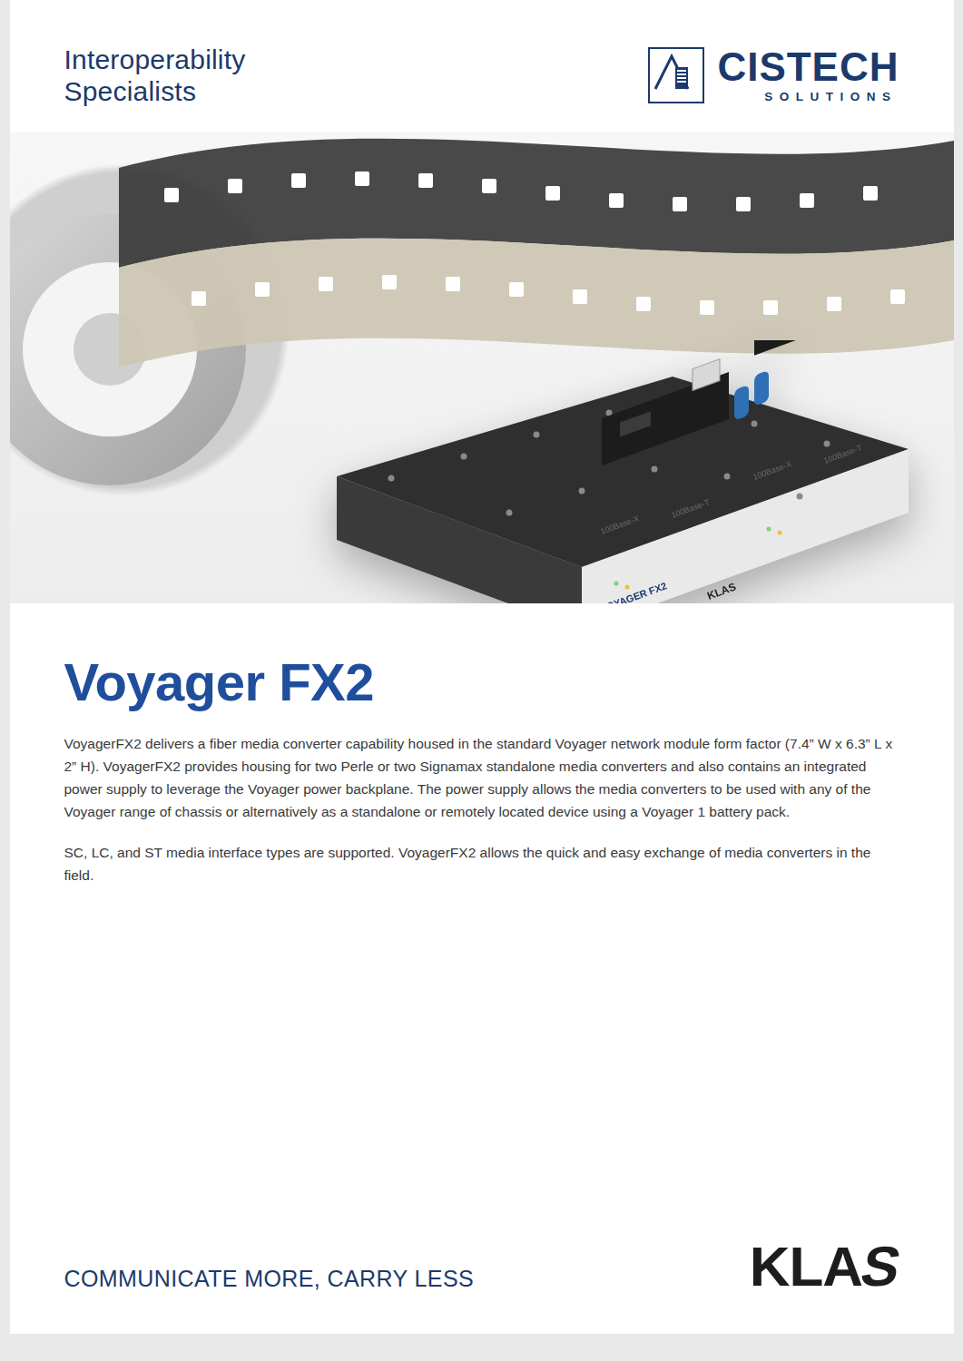Interoperability
Specialists
CISTECH
SOLUTIONS
100Base-T 100Base-T 100Base-X 100Base-X VOYAGER FX2 KLAS
Voyager FX2
VoyagerFX2 delivers a fiber media converter capability housed in the standard Voyager network module form factor (7.4” W x 6.3” L x 2” H). VoyagerFX2 provides housing for two Perle or two Signamax standalone media converters and also contains an integrated power supply to leverage the Voyager power backplane. The power supply allows the media converters to be used with any of the Voyager range of chassis or alternatively as a standalone or remotely located device using a Voyager 1 battery pack.
SC, LC, and ST media interface types are supported. VoyagerFX2 allows the quick and easy exchange of media converters in the field.
COMMUNICATE MORE, CARRY LESS
KLAS